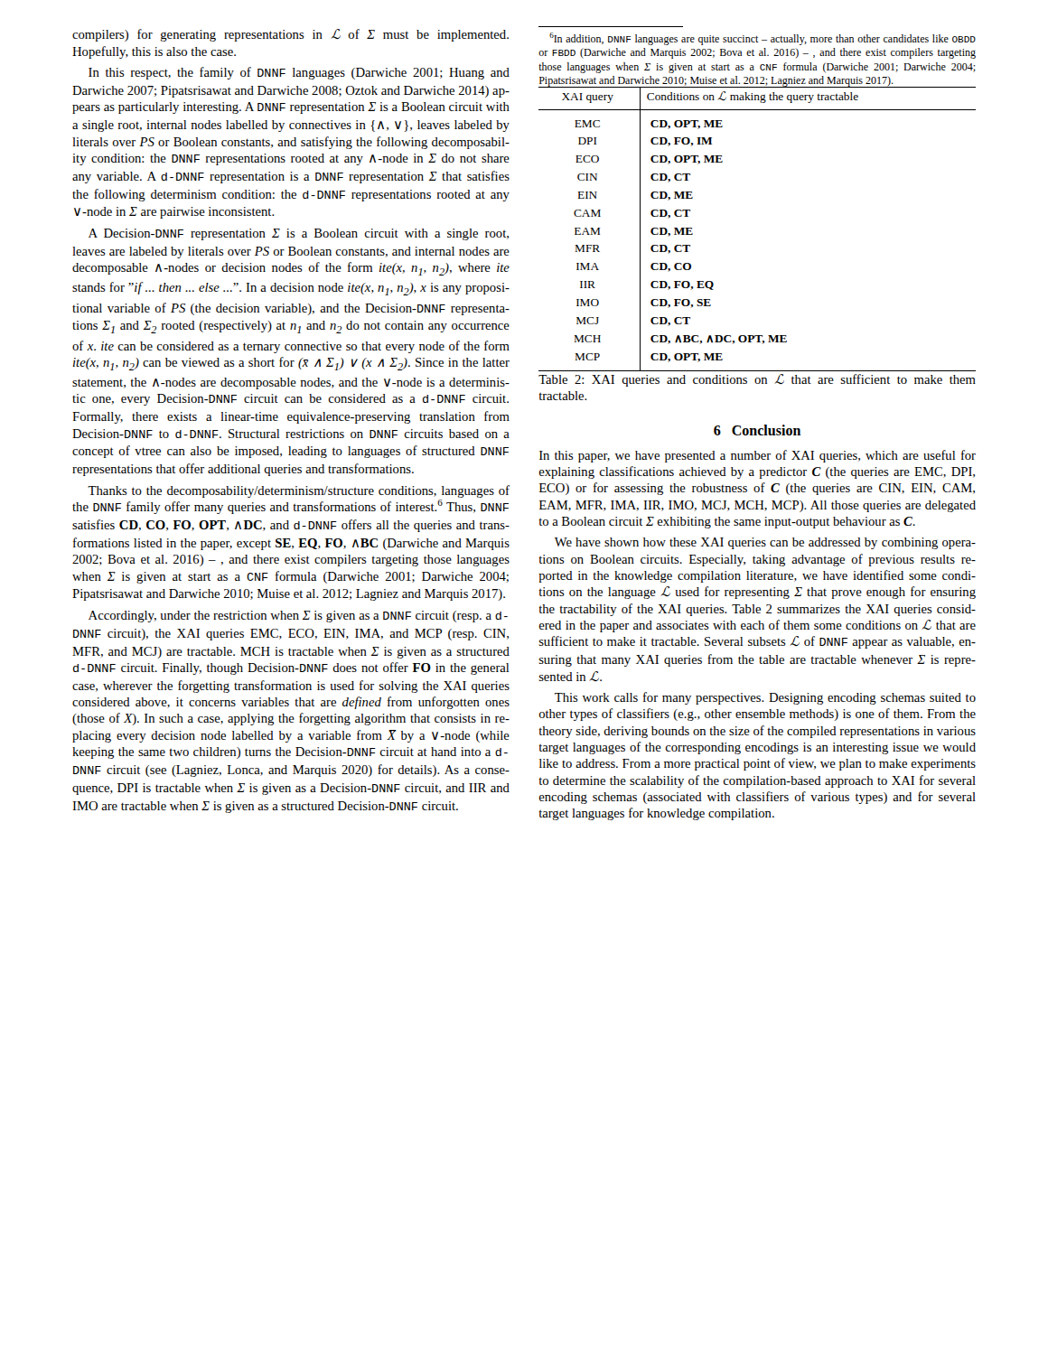compilers) for generating representations in ℒ of Σ must be implemented. Hopefully, this is also the case.
In this respect, the family of DNNF languages (Darwiche 2001; Huang and Darwiche 2007; Pipatsrisawat and Darwiche 2008; Oztok and Darwiche 2014) appears as particularly interesting. A DNNF representation Σ is a Boolean circuit with a single root, internal nodes labelled by connectives in {∧, ∨}, leaves labeled by literals over PS or Boolean constants, and satisfying the following decomposability condition: the DNNF representations rooted at any ∧-node in Σ do not share any variable. A d-DNNF representation is a DNNF representation Σ that satisfies the following determinism condition: the d-DNNF representations rooted at any ∨-node in Σ are pairwise inconsistent.
A Decision-DNNF representation Σ is a Boolean circuit with a single root, leaves are labeled by literals over PS or Boolean constants, and internal nodes are decomposable ∧-nodes or decision nodes of the form ite(x, n1, n2), where ite stands for ”if ... then ... else ...”. In a decision node ite(x, n1, n2), x is any propositional variable of PS (the decision variable), and the Decision-DNNF representations Σ1 and Σ2 rooted (respectively) at n1 and n2 do not contain any occurrence of x. ite can be considered as a ternary connective so that every node of the form ite(x, n1, n2) can be viewed as a short for (x̄ ∧ Σ1) ∨ (x ∧ Σ2). Since in the latter statement, the ∧-nodes are decomposable nodes, and the ∨-node is a deterministic one, every Decision-DNNF circuit can be considered as a d-DNNF circuit. Formally, there exists a linear-time equivalence-preserving translation from Decision-DNNF to d-DNNF. Structural restrictions on DNNF circuits based on a concept of vtree can also be imposed, leading to languages of structured DNNF representations that offer additional queries and transformations.
Thanks to the decomposability/determinism/structure conditions, languages of the DNNF family offer many queries and transformations of interest.6 Thus, DNNF satisfies CD, CO, FO, OPT, ∧DC, and d-DNNF offers all the queries and transformations listed in the paper, except SE, EQ, FO, ∧BC (Darwiche and Marquis 2002; Bova et al. 2016) – , and there exist compilers targeting those languages when Σ is given at start as a CNF formula (Darwiche 2001; Darwiche 2004; Pipatsrisawat and Darwiche 2010; Muise et al. 2012; Lagniez and Marquis 2017).
Accordingly, under the restriction when Σ is given as a DNNF circuit (resp. a d-DNNF circuit), the XAI queries EMC, ECO, EIN, IMA, and MCP (resp. CIN, MFR, and MCJ) are tractable. MCH is tractable when Σ is given as a structured d-DNNF circuit. Finally, though Decision-DNNF does not offer FO in the general case, wherever the forgetting transformation is used for solving the XAI queries considered above, it concerns variables that are defined from unforgotten ones (those of X). In such a case, applying the forgetting algorithm that consists in replacing every decision node labelled by a variable from X̅ by a ∨-node (while keeping the same two children) turns the Decision-DNNF circuit at hand into a d-DNNF circuit (see (Lagniez, Lonca, and Marquis 2020) for details). As a consequence, DPI is tractable when Σ is given as a Decision-DNNF circuit, and IIR and IMO are tractable when Σ is given as a structured Decision-DNNF circuit.
6In addition, DNNF languages are quite succinct – actually, more than other candidates like OBDD or FBDD (Darwiche and Marquis 2002; Bova et al. 2016) – , and there exist compilers targeting those languages when Σ is given at start as a CNF formula (Darwiche 2001; Darwiche 2004; Pipatsrisawat and Darwiche 2010; Muise et al. 2012; Lagniez and Marquis 2017).
| XAI query | Conditions on ℒ making the query tractable |
| --- | --- |
| EMC | CD, OPT, ME |
| DPI | CD, FO, IM |
| ECO | CD, OPT, ME |
| CIN | CD, CT |
| EIN | CD, ME |
| CAM | CD, CT |
| EAM | CD, ME |
| MFR | CD, CT |
| IMA | CD, CO |
| IIR | CD, FO, EQ |
| IMO | CD, FO, SE |
| MCJ | CD, CT |
| MCH | CD, ∧BC, ∧DC, OPT, ME |
| MCP | CD, OPT, ME |
Table 2: XAI queries and conditions on ℒ that are sufficient to make them tractable.
6 Conclusion
In this paper, we have presented a number of XAI queries, which are useful for explaining classifications achieved by a predictor C (the queries are EMC, DPI, ECO) or for assessing the robustness of C (the queries are CIN, EIN, CAM, EAM, MFR, IMA, IIR, IMO, MCJ, MCH, MCP). All those queries are delegated to a Boolean circuit Σ exhibiting the same input-output behaviour as C.
We have shown how these XAI queries can be addressed by combining operations on Boolean circuits. Especially, taking advantage of previous results reported in the knowledge compilation literature, we have identified some conditions on the language ℒ used for representing Σ that prove enough for ensuring the tractability of the XAI queries. Table 2 summarizes the XAI queries considered in the paper and associates with each of them some conditions on ℒ that are sufficient to make it tractable. Several subsets ℒ of DNNF appear as valuable, ensuring that many XAI queries from the table are tractable whenever Σ is represented in ℒ.
This work calls for many perspectives. Designing encoding schemas suited to other types of classifiers (e.g., other ensemble methods) is one of them. From the theory side, deriving bounds on the size of the compiled representations in various target languages of the corresponding encodings is an interesting issue we would like to address. From a more practical point of view, we plan to make experiments to determine the scalability of the compilation-based approach to XAI for several encoding schemas (associated with classifiers of various types) and for several target languages for knowledge compilation.